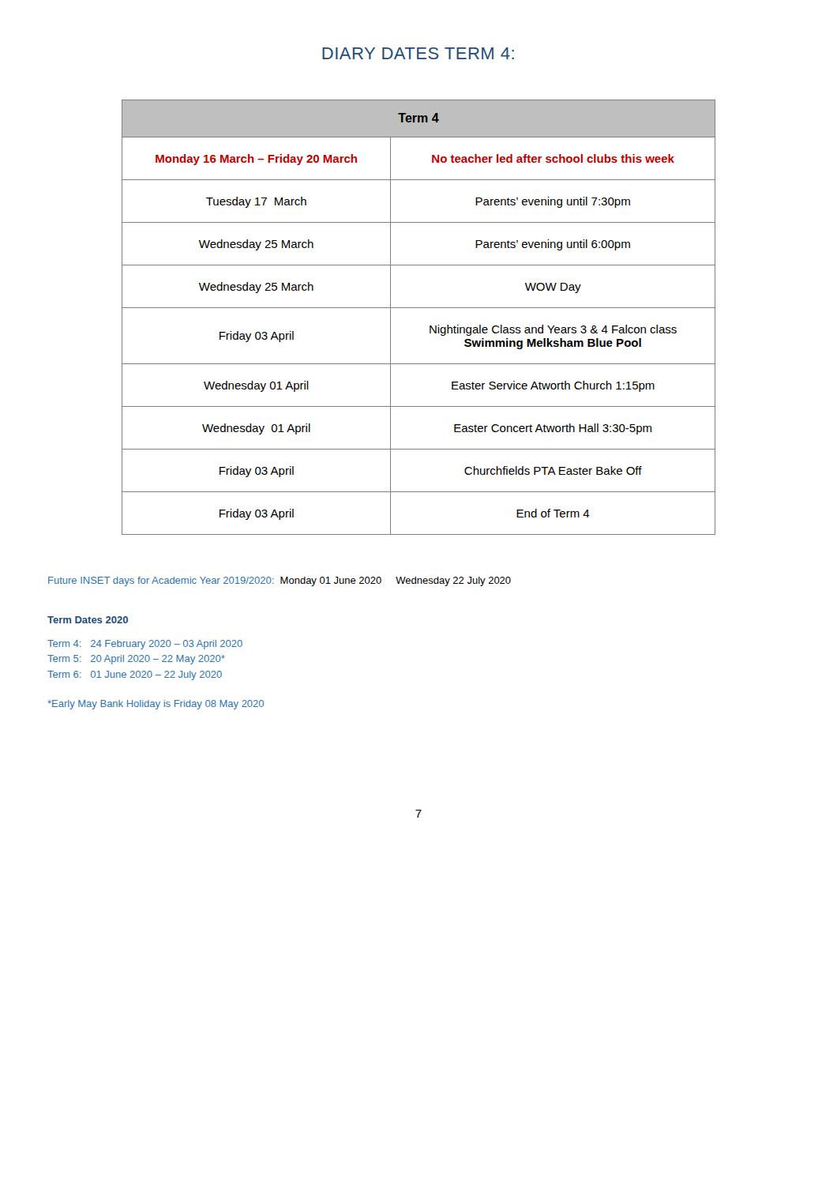DIARY DATES TERM 4:
| Term 4 |
| --- |
| Monday 16 March – Friday 20 March | No teacher led after school clubs this week |
| Tuesday 17 March | Parents’ evening until 7:30pm |
| Wednesday 25 March | Parents’ evening until 6:00pm |
| Wednesday 25 March | WOW Day |
| Friday 03 April | Nightingale Class and Years 3 & 4 Falcon class Swimming Melksham Blue Pool |
| Wednesday 01 April | Easter Service Atworth Church 1:15pm |
| Wednesday 01 April | Easter Concert Atworth Hall 3:30-5pm |
| Friday 03 April | Churchfields PTA Easter Bake Off |
| Friday 03 April | End of Term 4 |
Future INSET days for Academic Year 2019/2020: Monday 01 June 2020 Wednesday 22 July 2020
Term Dates 2020
Term 4: 24 February 2020 – 03 April 2020
Term 5: 20 April 2020 – 22 May 2020*
Term 6: 01 June 2020 – 22 July 2020
*Early May Bank Holiday is Friday 08 May 2020
7